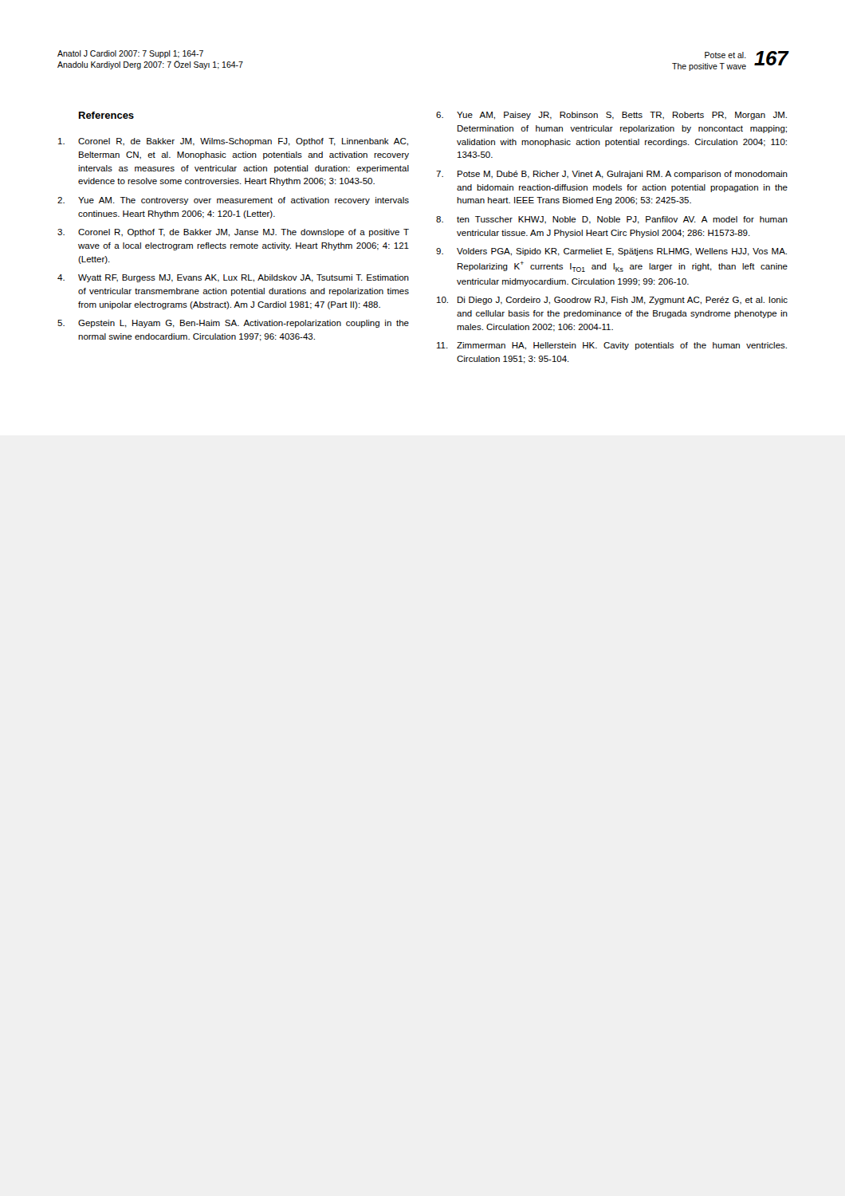Anatol J Cardiol 2007: 7 Suppl 1; 164-7
Anadolu Kardiyol Derg 2007: 7 Özel Sayı 1; 164-7
Potse et al.
The positive T wave
167
References
1. Coronel R, de Bakker JM, Wilms-Schopman FJ, Opthof T, Linnenbank AC, Belterman CN, et al. Monophasic action potentials and activation recovery intervals as measures of ventricular action potential duration: experimental evidence to resolve some controversies. Heart Rhythm 2006; 3: 1043-50.
2. Yue AM. The controversy over measurement of activation recovery intervals continues. Heart Rhythm 2006; 4: 120-1 (Letter).
3. Coronel R, Opthof T, de Bakker JM, Janse MJ. The downslope of a positive T wave of a local electrogram reflects remote activity. Heart Rhythm 2006; 4: 121 (Letter).
4. Wyatt RF, Burgess MJ, Evans AK, Lux RL, Abildskov JA, Tsutsumi T. Estimation of ventricular transmembrane action potential durations and repolarization times from unipolar electrograms (Abstract). Am J Cardiol 1981; 47 (Part II): 488.
5. Gepstein L, Hayam G, Ben-Haim SA. Activation-repolarization coupling in the normal swine endocardium. Circulation 1997; 96: 4036-43.
6. Yue AM, Paisey JR, Robinson S, Betts TR, Roberts PR, Morgan JM. Determination of human ventricular repolarization by noncontact mapping; validation with monophasic action potential recordings. Circulation 2004; 110: 1343-50.
7. Potse M, Dubé B, Richer J, Vinet A, Gulrajani RM. A comparison of monodomain and bidomain reaction-diffusion models for action potential propagation in the human heart. IEEE Trans Biomed Eng 2006; 53: 2425-35.
8. ten Tusscher KHWJ, Noble D, Noble PJ, Panfilov AV. A model for human ventricular tissue. Am J Physiol Heart Circ Physiol 2004; 286: H1573-89.
9. Volders PGA, Sipido KR, Carmeliet E, Spätjens RLHMG, Wellens HJJ, Vos MA. Repolarizing K+ currents ITO1 and IKs are larger in right, than left canine ventricular midmyocardium. Circulation 1999; 99: 206-10.
10. Di Diego J, Cordeiro J, Goodrow RJ, Fish JM, Zygmunt AC, Peréz G, et al. Ionic and cellular basis for the predominance of the Brugada syndrome phenotype in males. Circulation 2002; 106: 2004-11.
11. Zimmerman HA, Hellerstein HK. Cavity potentials of the human ventricles. Circulation 1951; 3: 95-104.